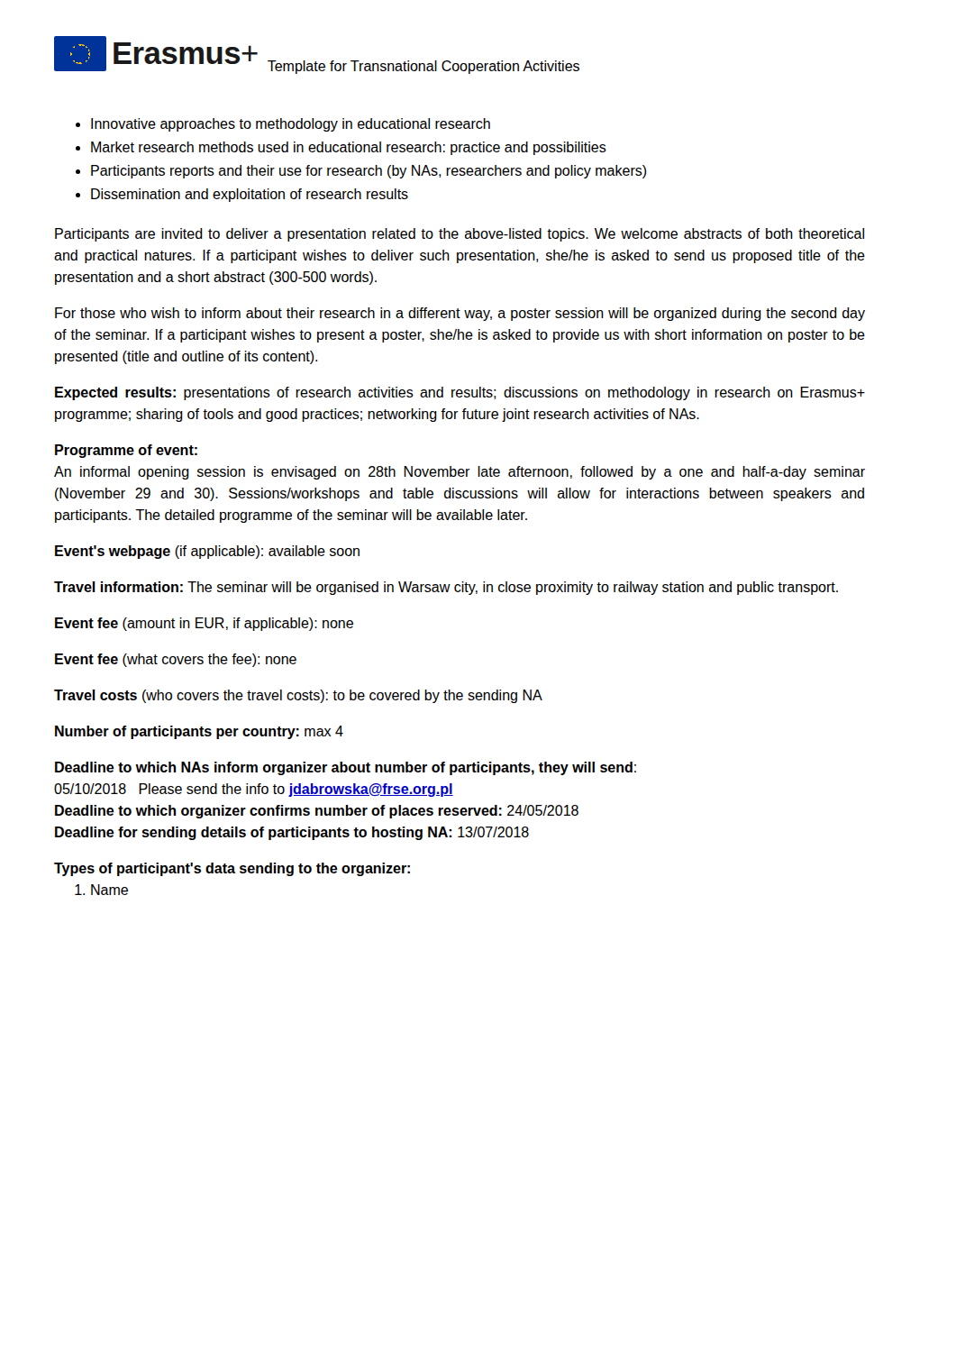Erasmus+
Template for Transnational Cooperation Activities
Innovative approaches to methodology in educational research
Market research methods used in educational research: practice and possibilities
Participants reports and their use for research (by NAs, researchers and policy makers)
Dissemination and exploitation of research results
Participants are invited to deliver a presentation related to the above-listed topics. We welcome abstracts of both theoretical and practical natures. If a participant wishes to deliver such presentation, she/he is asked to send us proposed title of the presentation and a short abstract (300-500 words).
For those who wish to inform about their research in a different way, a poster session will be organized during the second day of the seminar. If a participant wishes to present a poster, she/he is asked to provide us with short information on poster to be presented (title and outline of its content).
Expected results: presentations of research activities and results; discussions on methodology in research on Erasmus+ programme; sharing of tools and good practices; networking for future joint research activities of NAs.
Programme of event:
An informal opening session is envisaged on 28th November late afternoon, followed by a one and half-a-day seminar (November 29 and 30). Sessions/workshops and table discussions will allow for interactions between speakers and participants. The detailed programme of the seminar will be available later.
Event's webpage (if applicable): available soon
Travel information: The seminar will be organised in Warsaw city, in close proximity to railway station and public transport.
Event fee (amount in EUR, if applicable): none
Event fee (what covers the fee): none
Travel costs (who covers the travel costs): to be covered by the sending NA
Number of participants per country: max 4
Deadline to which NAs inform organizer about number of participants, they will send:
05/10/2018 Please send the info to jdabrowska@frse.org.pl
Deadline to which organizer confirms number of places reserved: 24/05/2018
Deadline for sending details of participants to hosting NA: 13/07/2018
Types of participant's data sending to the organizer:
Name